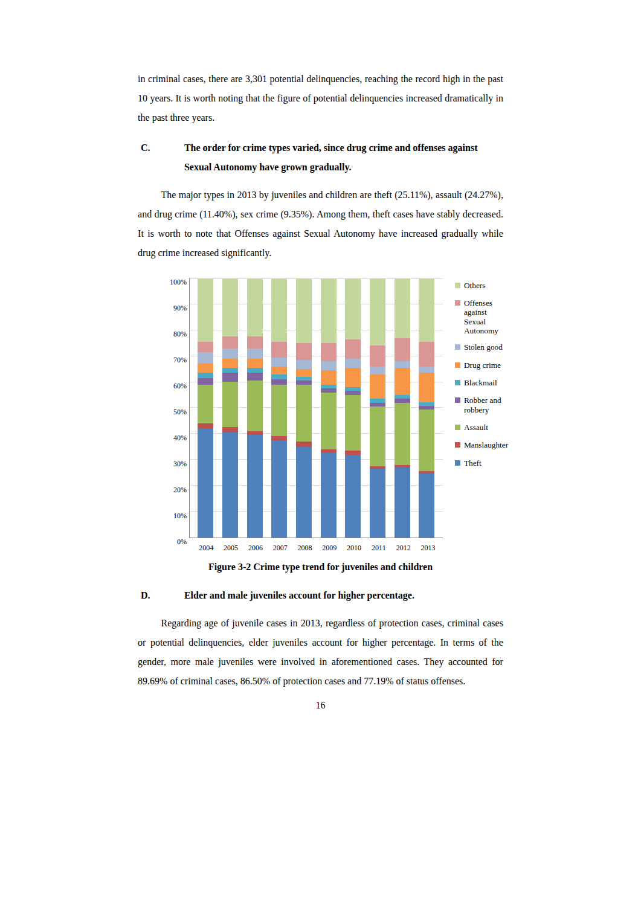in criminal cases, there are 3,301 potential delinquencies, reaching the record high in the past 10 years. It is worth noting that the figure of potential delinquencies increased dramatically in the past three years.
C.
The order for crime types varied, since drug crime and offenses against Sexual Autonomy have grown gradually.
The major types in 2013 by juveniles and children are theft (25.11%), assault (24.27%), and drug crime (11.40%), sex crime (9.35%). Among them, theft cases have stably decreased. It is worth to note that Offenses against Sexual Autonomy have increased gradually while drug crime increased significantly.
100% 90% 80% 70% 60% 50% 40% 30% 20% 10% 0%
2004200520062007200820092010201120122013
Others
Offenses against Sexual
Autonomy
Stolen good
Drug crime
Blackmail
Robber and robbery
Assault
Manslaughter
Theft
Figure 3-2 Crime type trend for juveniles and children
D.
Elder and male juveniles account for higher percentage.
Regarding age of juvenile cases in 2013, regardless of protection cases, criminal cases or potential delinquencies, elder juveniles account for higher percentage. In terms of the gender, more male juveniles were involved in aforementioned cases. They accounted for 89.69% of criminal cases, 86.50% of protection cases and 77.19% of status offenses.
16